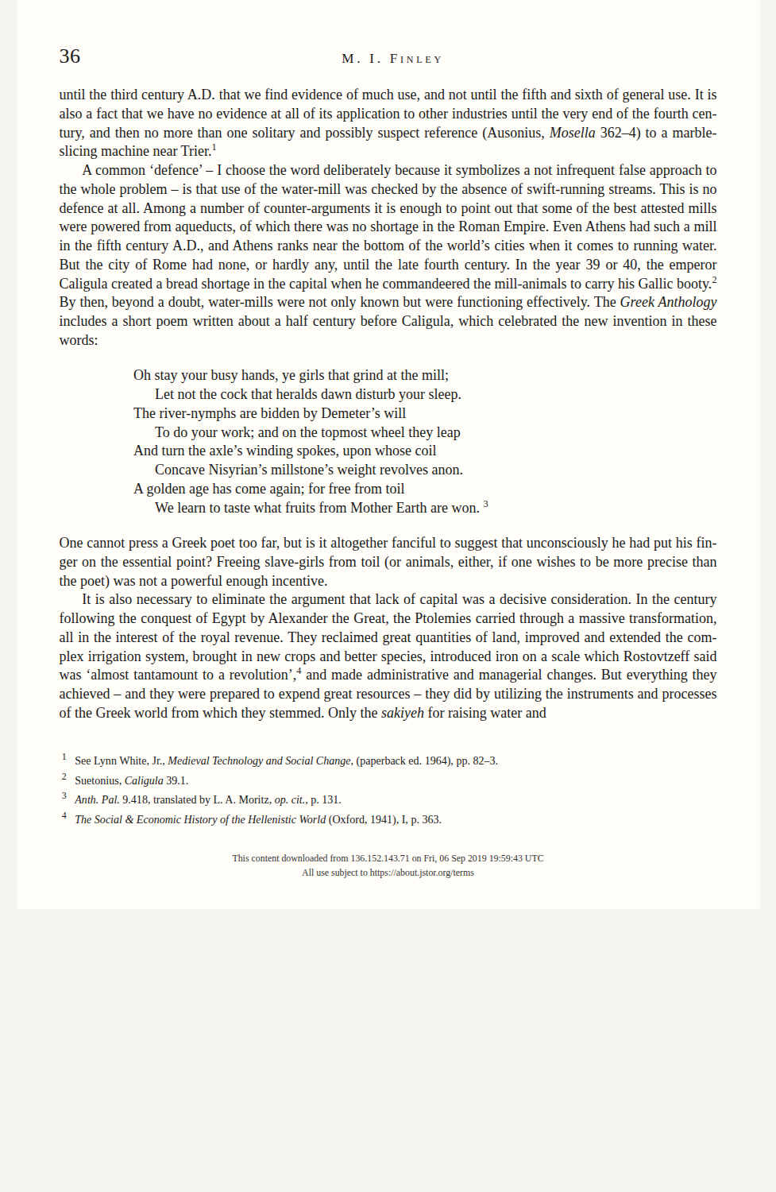36 M. I. Finley
until the third century A.D. that we find evidence of much use, and not until the fifth and sixth of general use. It is also a fact that we have no evidence at all of its application to other industries until the very end of the fourth century, and then no more than one solitary and possibly suspect reference (Ausonius, Mosella 362–4) to a marble-slicing machine near Trier.1
A common ‘defence’ – I choose the word deliberately because it symbolizes a not infrequent false approach to the whole problem – is that use of the water-mill was checked by the absence of swift-running streams. This is no defence at all. Among a number of counter-arguments it is enough to point out that some of the best attested mills were powered from aqueducts, of which there was no shortage in the Roman Empire. Even Athens had such a mill in the fifth century A.D., and Athens ranks near the bottom of the world’s cities when it comes to running water. But the city of Rome had none, or hardly any, until the late fourth century. In the year 39 or 40, the emperor Caligula created a bread shortage in the capital when he commandeered the mill-animals to carry his Gallic booty.2 By then, beyond a doubt, water-mills were not only known but were functioning effectively. The Greek Anthology includes a short poem written about a half century before Caligula, which celebrated the new invention in these words:
Oh stay your busy hands, ye girls that grind at the mill; Let not the cock that heralds dawn disturb your sleep. The river-nymphs are bidden by Demeter’s will To do your work; and on the topmost wheel they leap And turn the axle’s winding spokes, upon whose coil Concave Nisyrian’s millstone’s weight revolves anon. A golden age has come again; for free from toil We learn to taste what fruits from Mother Earth are won. 3
One cannot press a Greek poet too far, but is it altogether fanciful to suggest that unconsciously he had put his finger on the essential point? Freeing slave-girls from toil (or animals, either, if one wishes to be more precise than the poet) was not a powerful enough incentive.
It is also necessary to eliminate the argument that lack of capital was a decisive consideration. In the century following the conquest of Egypt by Alexander the Great, the Ptolemies carried through a massive transformation, all in the interest of the royal revenue. They reclaimed great quantities of land, improved and extended the complex irrigation system, brought in new crops and better species, introduced iron on a scale which Rostovtzeff said was ‘almost tantamount to a revolution’,4 and made administrative and managerial changes. But everything they achieved – and they were prepared to expend great resources – they did by utilizing the instruments and processes of the Greek world from which they stemmed. Only the sakiyeh for raising water and
1 See Lynn White, Jr., Medieval Technology and Social Change, (paperback ed. 1964), pp. 82–3.
2 Suetonius, Caligula 39.1.
3 Anth. Pal. 9.418, translated by L. A. Moritz, op. cit., p. 131.
4 The Social & Economic History of the Hellenistic World (Oxford, 1941), I, p. 363.
This content downloaded from 136.152.143.71 on Fri, 06 Sep 2019 19:59:43 UTC
All use subject to https://about.jstor.org/terms